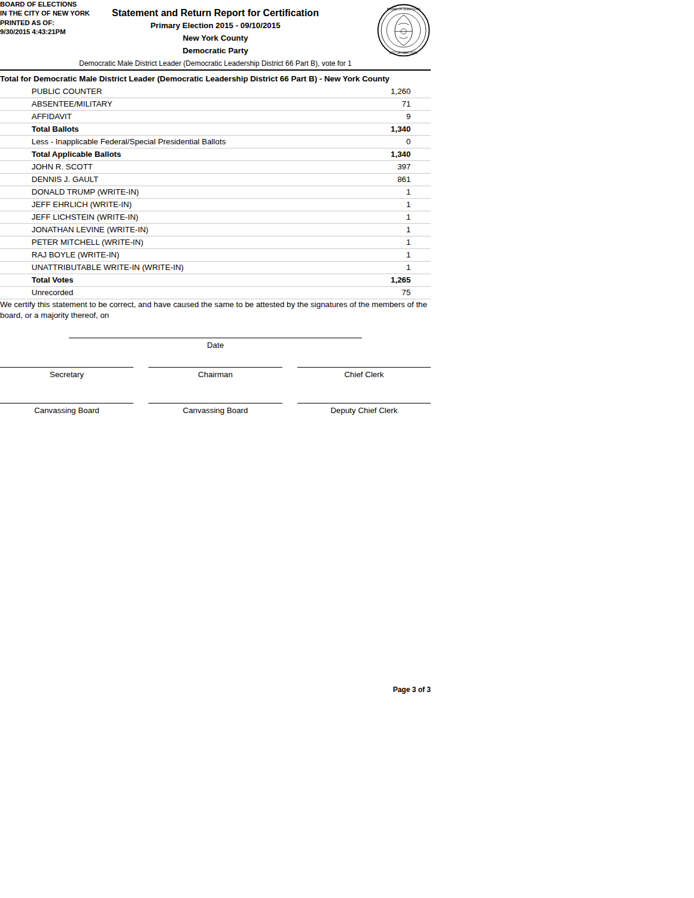BOARD OF ELECTIONS
IN THE CITY OF NEW YORK
PRINTED AS OF:
9/30/2015 4:43:21PM
Statement and Return Report for Certification
Primary Election 2015 - 09/10/2015
New York County
Democratic Party
Democratic Male District Leader (Democratic Leadership District 66 Part B), vote for 1
BOARD OF ELECTIONS CITY OF NEW YORK
Total for Democratic Male District Leader (Democratic Leadership District 66 Part B) - New York County
| PUBLIC COUNTER | 1,260 |
| ABSENTEE/MILITARY | 71 |
| AFFIDAVIT | 9 |
| Total Ballots | 1,340 |
| Less - Inapplicable Federal/Special Presidential Ballots | 0 |
| Total Applicable Ballots | 1,340 |
| JOHN R. SCOTT | 397 |
| DENNIS J. GAULT | 861 |
| DONALD TRUMP (WRITE-IN) | 1 |
| JEFF EHRLICH (WRITE-IN) | 1 |
| JEFF LICHSTEIN (WRITE-IN) | 1 |
| JONATHAN LEVINE (WRITE-IN) | 1 |
| PETER MITCHELL (WRITE-IN) | 1 |
| RAJ BOYLE (WRITE-IN) | 1 |
| UNATTRIBUTABLE WRITE-IN (WRITE-IN) | 1 |
| Total Votes | 1,265 |
| Unrecorded | 75 |
We certify this statement to be correct, and have caused the same to be attested by the signatures of the members of the board, or a majority thereof, on
Date
Secretary
Chairman
Chief Clerk
Canvassing Board
Canvassing Board
Deputy Chief Clerk
Page 3 of 3